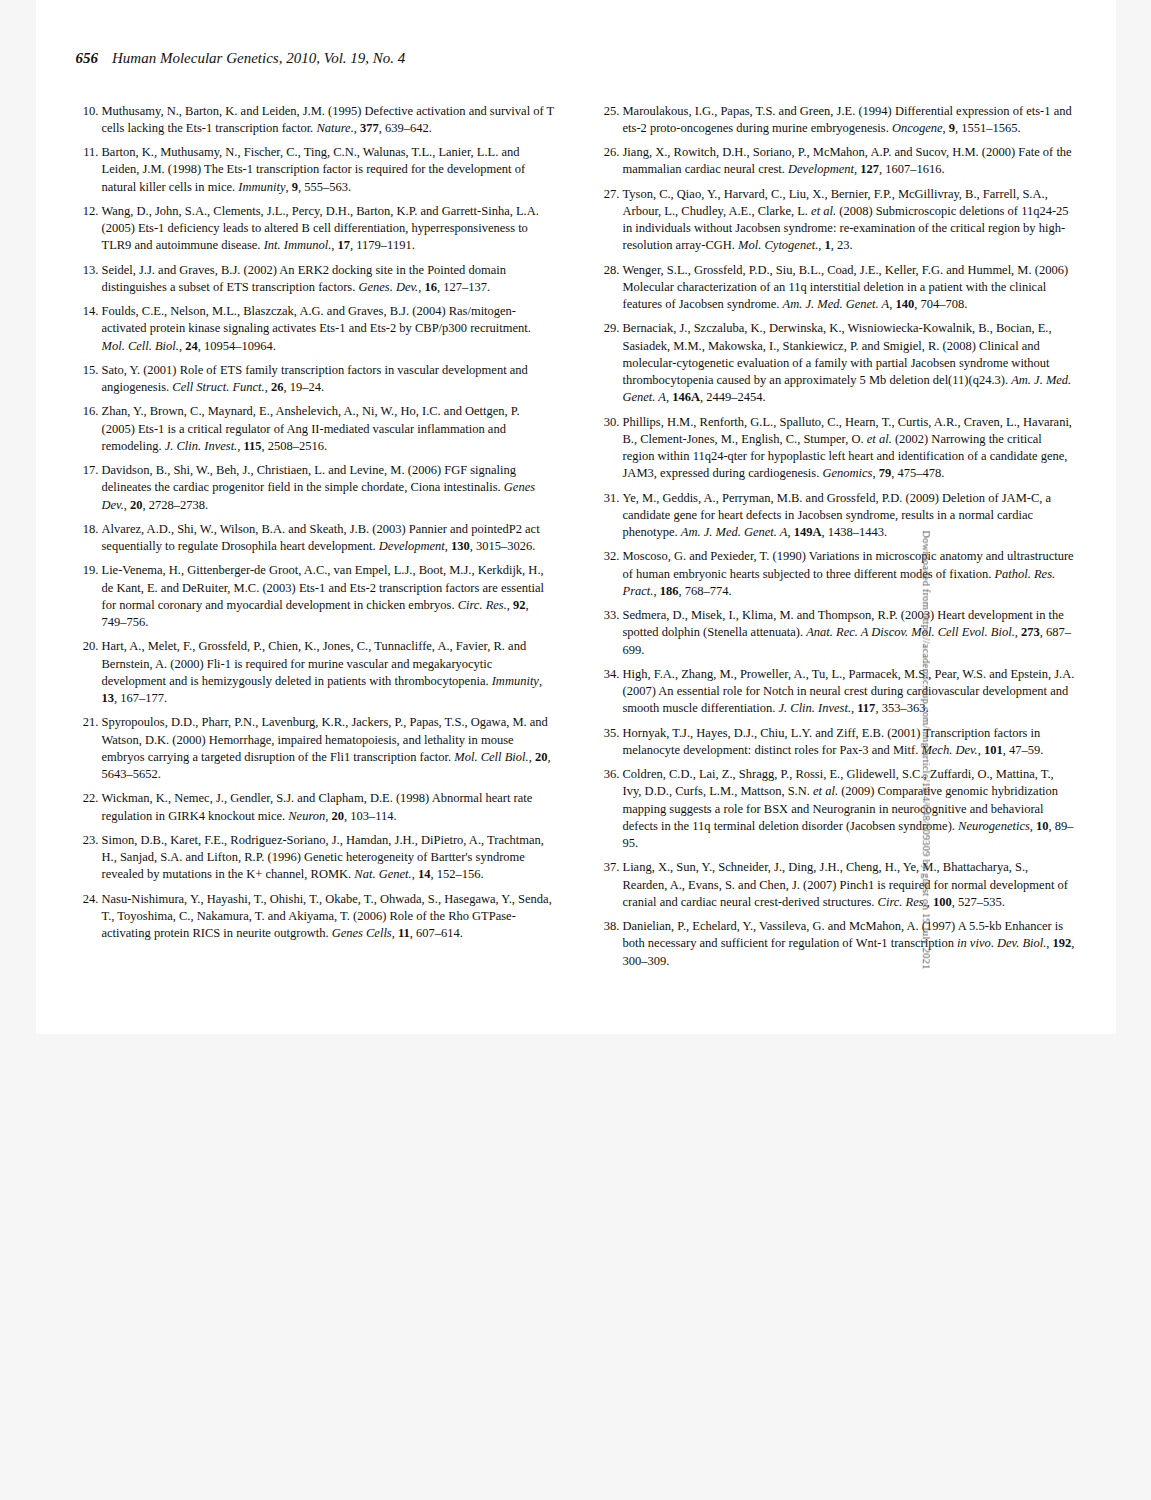656 Human Molecular Genetics, 2010, Vol. 19, No. 4
Muthusamy, N., Barton, K. and Leiden, J.M. (1995) Defective activation and survival of T cells lacking the Ets-1 transcription factor. Nature., 377, 639–642.
Barton, K., Muthusamy, N., Fischer, C., Ting, C.N., Walunas, T.L., Lanier, L.L. and Leiden, J.M. (1998) The Ets-1 transcription factor is required for the development of natural killer cells in mice. Immunity, 9, 555–563.
Wang, D., John, S.A., Clements, J.L., Percy, D.H., Barton, K.P. and Garrett-Sinha, L.A. (2005) Ets-1 deficiency leads to altered B cell differentiation, hyperresponsiveness to TLR9 and autoimmune disease. Int. Immunol., 17, 1179–1191.
Seidel, J.J. and Graves, B.J. (2002) An ERK2 docking site in the Pointed domain distinguishes a subset of ETS transcription factors. Genes. Dev., 16, 127–137.
Foulds, C.E., Nelson, M.L., Blaszczak, A.G. and Graves, B.J. (2004) Ras/mitogen-activated protein kinase signaling activates Ets-1 and Ets-2 by CBP/p300 recruitment. Mol. Cell. Biol., 24, 10954–10964.
Sato, Y. (2001) Role of ETS family transcription factors in vascular development and angiogenesis. Cell Struct. Funct., 26, 19–24.
Zhan, Y., Brown, C., Maynard, E., Anshelevich, A., Ni, W., Ho, I.C. and Oettgen, P. (2005) Ets-1 is a critical regulator of Ang II-mediated vascular inflammation and remodeling. J. Clin. Invest., 115, 2508–2516.
Davidson, B., Shi, W., Beh, J., Christiaen, L. and Levine, M. (2006) FGF signaling delineates the cardiac progenitor field in the simple chordate, Ciona intestinalis. Genes Dev., 20, 2728–2738.
Alvarez, A.D., Shi, W., Wilson, B.A. and Skeath, J.B. (2003) Pannier and pointedP2 act sequentially to regulate Drosophila heart development. Development, 130, 3015–3026.
Lie-Venema, H., Gittenberger-de Groot, A.C., van Empel, L.J., Boot, M.J., Kerkdijk, H., de Kant, E. and DeRuiter, M.C. (2003) Ets-1 and Ets-2 transcription factors are essential for normal coronary and myocardial development in chicken embryos. Circ. Res., 92, 749–756.
Hart, A., Melet, F., Grossfeld, P., Chien, K., Jones, C., Tunnacliffe, A., Favier, R. and Bernstein, A. (2000) Fli-1 is required for murine vascular and megakaryocytic development and is hemizygously deleted in patients with thrombocytopenia. Immunity, 13, 167–177.
Spyropoulos, D.D., Pharr, P.N., Lavenburg, K.R., Jackers, P., Papas, T.S., Ogawa, M. and Watson, D.K. (2000) Hemorrhage, impaired hematopoiesis, and lethality in mouse embryos carrying a targeted disruption of the Fli1 transcription factor. Mol. Cell Biol., 20, 5643–5652.
Wickman, K., Nemec, J., Gendler, S.J. and Clapham, D.E. (1998) Abnormal heart rate regulation in GIRK4 knockout mice. Neuron, 20, 103–114.
Simon, D.B., Karet, F.E., Rodriguez-Soriano, J., Hamdan, J.H., DiPietro, A., Trachtman, H., Sanjad, S.A. and Lifton, R.P. (1996) Genetic heterogeneity of Bartter's syndrome revealed by mutations in the K+ channel, ROMK. Nat. Genet., 14, 152–156.
Nasu-Nishimura, Y., Hayashi, T., Ohishi, T., Okabe, T., Ohwada, S., Hasegawa, Y., Senda, T., Toyoshima, C., Nakamura, T. and Akiyama, T. (2006) Role of the Rho GTPase-activating protein RICS in neurite outgrowth. Genes Cells, 11, 607–614.
Maroulakous, I.G., Papas, T.S. and Green, J.E. (1994) Differential expression of ets-1 and ets-2 proto-oncogenes during murine embryogenesis. Oncogene, 9, 1551–1565.
Jiang, X., Rowitch, D.H., Soriano, P., McMahon, A.P. and Sucov, H.M. (2000) Fate of the mammalian cardiac neural crest. Development, 127, 1607–1616.
Tyson, C., Qiao, Y., Harvard, C., Liu, X., Bernier, F.P., McGillivray, B., Farrell, S.A., Arbour, L., Chudley, A.E., Clarke, L. et al. (2008) Submicroscopic deletions of 11q24-25 in individuals without Jacobsen syndrome: re-examination of the critical region by high-resolution array-CGH. Mol. Cytogenet., 1, 23.
Wenger, S.L., Grossfeld, P.D., Siu, B.L., Coad, J.E., Keller, F.G. and Hummel, M. (2006) Molecular characterization of an 11q interstitial deletion in a patient with the clinical features of Jacobsen syndrome. Am. J. Med. Genet. A, 140, 704–708.
Bernaciak, J., Szczaluba, K., Derwinska, K., Wisniowiecka-Kowalnik, B., Bocian, E., Sasiadek, M.M., Makowska, I., Stankiewicz, P. and Smigiel, R. (2008) Clinical and molecular-cytogenetic evaluation of a family with partial Jacobsen syndrome without thrombocytopenia caused by an approximately 5 Mb deletion del(11)(q24.3). Am. J. Med. Genet. A, 146A, 2449–2454.
Phillips, H.M., Renforth, G.L., Spalluto, C., Hearn, T., Curtis, A.R., Craven, L., Havarani, B., Clement-Jones, M., English, C., Stumper, O. et al. (2002) Narrowing the critical region within 11q24-qter for hypoplastic left heart and identification of a candidate gene, JAM3, expressed during cardiogenesis. Genomics, 79, 475–478.
Ye, M., Geddis, A., Perryman, M.B. and Grossfeld, P.D. (2009) Deletion of JAM-C, a candidate gene for heart defects in Jacobsen syndrome, results in a normal cardiac phenotype. Am. J. Med. Genet. A, 149A, 1438–1443.
Moscoso, G. and Pexieder, T. (1990) Variations in microscopic anatomy and ultrastructure of human embryonic hearts subjected to three different modes of fixation. Pathol. Res. Pract., 186, 768–774.
Sedmera, D., Misek, I., Klima, M. and Thompson, R.P. (2003) Heart development in the spotted dolphin (Stenella attenuata). Anat. Rec. A Discov. Mol. Cell Evol. Biol., 273, 687–699.
High, F.A., Zhang, M., Proweller, A., Tu, L., Parmacek, M.S., Pear, W.S. and Epstein, J.A. (2007) An essential role for Notch in neural crest during cardiovascular development and smooth muscle differentiation. J. Clin. Invest., 117, 353–363.
Hornyak, T.J., Hayes, D.J., Chiu, L.Y. and Ziff, E.B. (2001) Transcription factors in melanocyte development: distinct roles for Pax-3 and Mitf. Mech. Dev., 101, 47–59.
Coldren, C.D., Lai, Z., Shragg, P., Rossi, E., Glidewell, S.C., Zuffardi, O., Mattina, T., Ivy, D.D., Curfs, L.M., Mattson, S.N. et al. (2009) Comparative genomic hybridization mapping suggests a role for BSX and Neurogranin in neurocognitive and behavioral defects in the 11q terminal deletion disorder (Jacobsen syndrome). Neurogenetics, 10, 89–95.
Liang, X., Sun, Y., Schneider, J., Ding, J.H., Cheng, H., Ye, M., Bhattacharya, S., Rearden, A., Evans, S. and Chen, J. (2007) Pinch1 is required for normal development of cranial and cardiac neural crest-derived structures. Circ. Res., 100, 527–535.
Danielian, P., Echelard, Y., Vassileva, G. and McMahon, A. (1997) A 5.5-kb Enhancer is both necessary and sufficient for regulation of Wnt-1 transcription in vivo. Dev. Biol., 192, 300–309.
Downloaded from https://academic.oup.com/hmg/article/19/4/648/609309 by guest on 19 July 2021